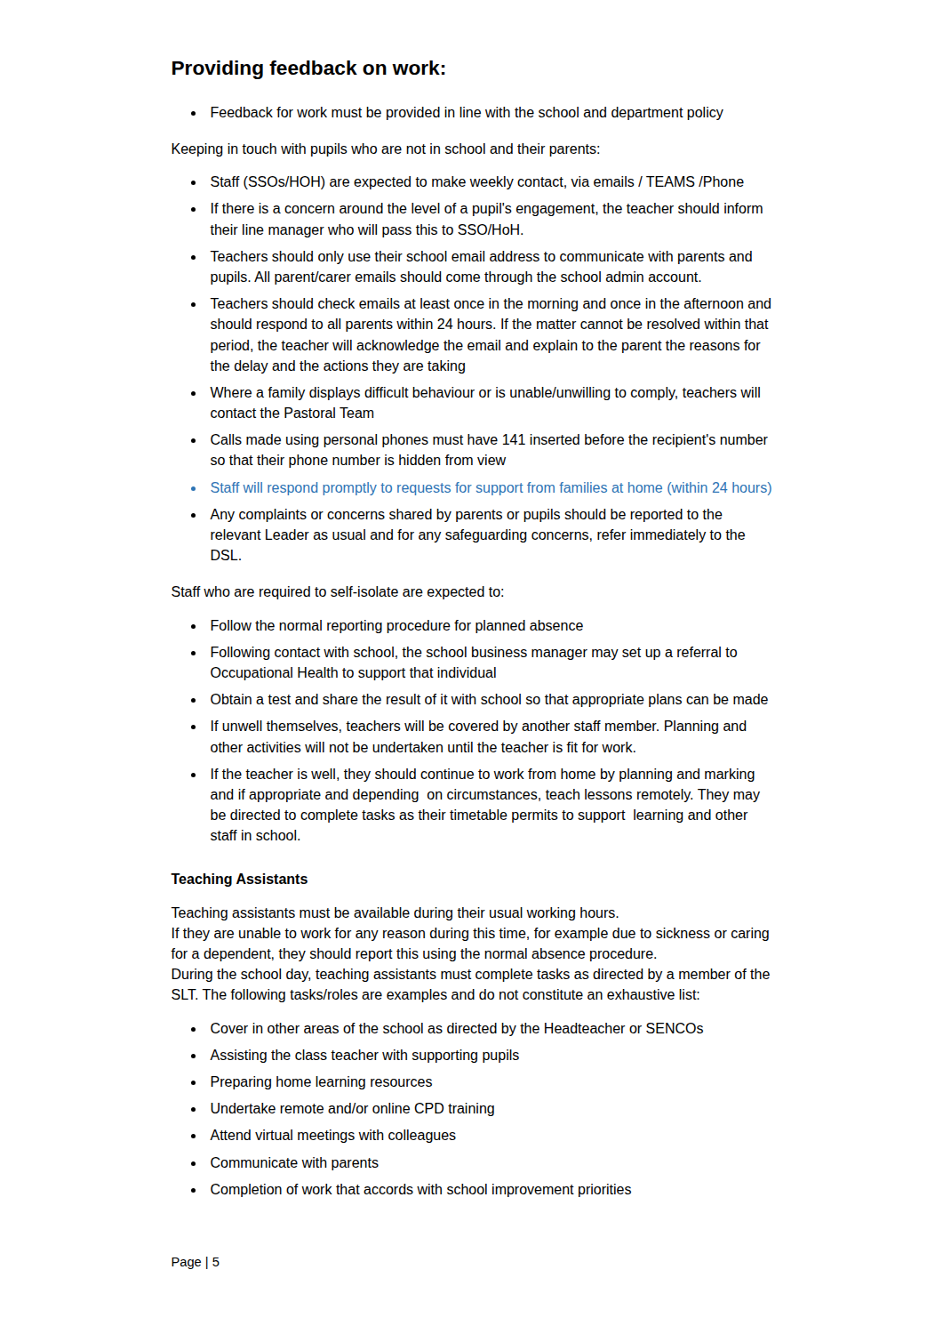Providing feedback on work:
Feedback for work must be provided in line with the school and department policy
Keeping in touch with pupils who are not in school and their parents:
Staff (SSOs/HOH) are expected to make weekly contact, via emails / TEAMS /Phone
If there is a concern around the level of a pupil's engagement, the teacher should inform their line manager who will pass this to SSO/HoH.
Teachers should only use their school email address to communicate with parents and pupils. All parent/carer emails should come through the school admin account.
Teachers should check emails at least once in the morning and once in the afternoon and should respond to all parents within 24 hours. If the matter cannot be resolved within that period, the teacher will acknowledge the email and explain to the parent the reasons for the delay and the actions they are taking
Where a family displays difficult behaviour or is unable/unwilling to comply, teachers will contact the Pastoral Team
Calls made using personal phones must have 141 inserted before the recipient's number so that their phone number is hidden from view
Staff will respond promptly to requests for support from families at home (within 24 hours)
Any complaints or concerns shared by parents or pupils should be reported to the relevant Leader as usual and for any safeguarding concerns, refer immediately to the DSL.
Staff who are required to self-isolate are expected to:
Follow the normal reporting procedure for planned absence
Following contact with school, the school business manager may set up a referral to Occupational Health to support that individual
Obtain a test and share the result of it with school so that appropriate plans can be made
If unwell themselves, teachers will be covered by another staff member. Planning and other activities will not be undertaken until the teacher is fit for work.
If the teacher is well, they should continue to work from home by planning and marking and if appropriate and depending on circumstances, teach lessons remotely. They may be directed to complete tasks as their timetable permits to support learning and other staff in school.
Teaching Assistants
Teaching assistants must be available during their usual working hours.
If they are unable to work for any reason during this time, for example due to sickness or caring for a dependent, they should report this using the normal absence procedure.
During the school day, teaching assistants must complete tasks as directed by a member of the SLT. The following tasks/roles are examples and do not constitute an exhaustive list:
Cover in other areas of the school as directed by the Headteacher or SENCOs
Assisting the class teacher with supporting pupils
Preparing home learning resources
Undertake remote and/or online CPD training
Attend virtual meetings with colleagues
Communicate with parents
Completion of work that accords with school improvement priorities
Page | 5